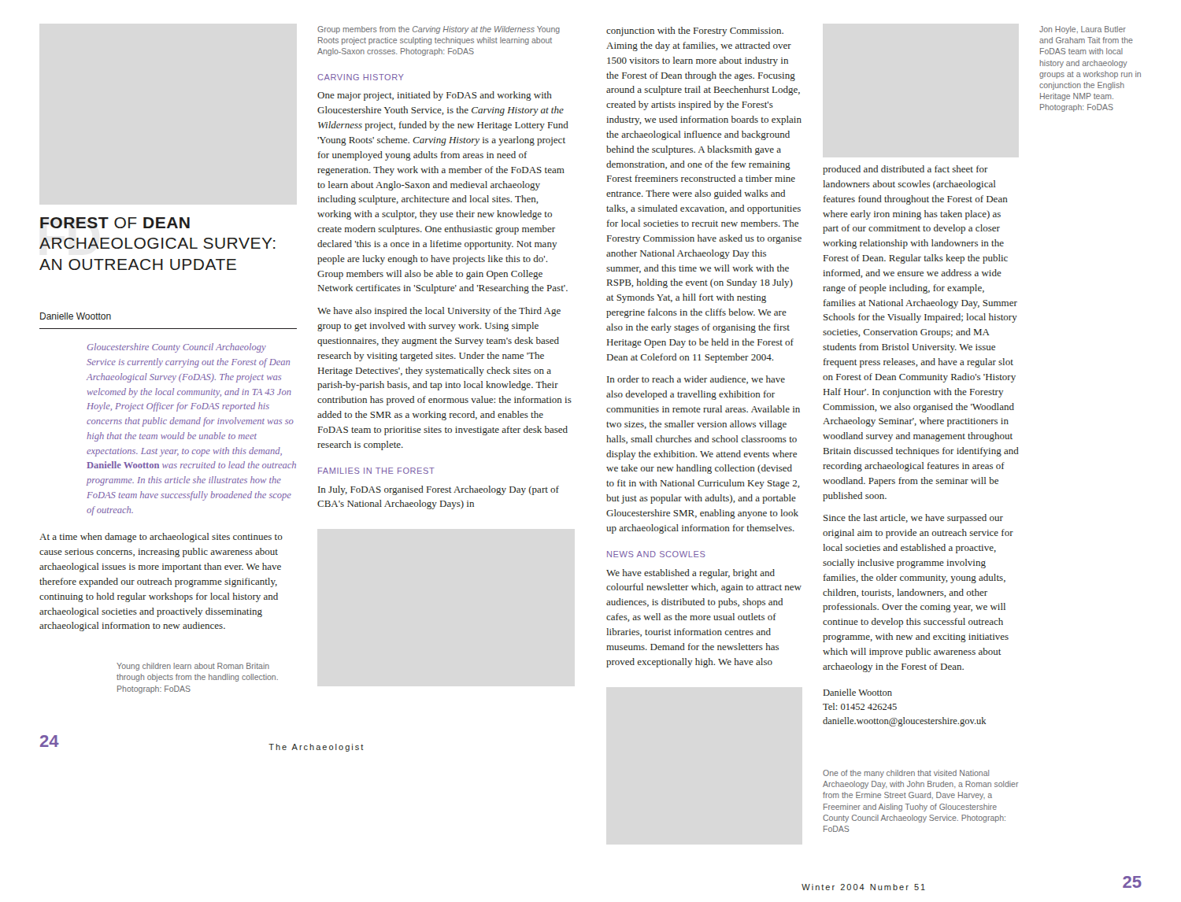FD
FOREST OF DEAN
ARCHAEOLOGICAL SURVEY:
AN OUTREACH UPDATE
Danielle Wootton
Gloucestershire County Council Archaeology Service is currently carrying out the Forest of Dean Archaeological Survey (FoDAS). The project was welcomed by the local community, and in TA 43 Jon Hoyle, Project Officer for FoDAS reported his concerns that public demand for involvement was so high that the team would be unable to meet expectations. Last year, to cope with this demand, Danielle Wootton was recruited to lead the outreach programme. In this article she illustrates how the FoDAS team have successfully broadened the scope of outreach.
At a time when damage to archaeological sites continues to cause serious concerns, increasing public awareness about archaeological issues is more important than ever. We have therefore expanded our outreach programme significantly, continuing to hold regular workshops for local history and archaeological societies and proactively disseminating archaeological information to new audiences.
Young children learn about Roman Britain through objects from the handling collection. Photograph: FoDAS
Group members from the Carving History at the Wilderness Young Roots project practice sculpting techniques whilst learning about Anglo-Saxon crosses. Photograph: FoDAS
Carving History
One major project, initiated by FoDAS and working with Gloucestershire Youth Service, is the Carving History at the Wilderness project, funded by the new Heritage Lottery Fund 'Young Roots' scheme. Carving History is a yearlong project for unemployed young adults from areas in need of regeneration. They work with a member of the FoDAS team to learn about Anglo-Saxon and medieval archaeology including sculpture, architecture and local sites. Then, working with a sculptor, they use their new knowledge to create modern sculptures. One enthusiastic group member declared 'this is a once in a lifetime opportunity. Not many people are lucky enough to have projects like this to do'. Group members will also be able to gain Open College Network certificates in 'Sculpture' and 'Researching the Past'.
We have also inspired the local University of the Third Age group to get involved with survey work. Using simple questionnaires, they augment the Survey team's desk based research by visiting targeted sites. Under the name 'The Heritage Detectives', they systematically check sites on a parish-by-parish basis, and tap into local knowledge. Their contribution has proved of enormous value: the information is added to the SMR as a working record, and enables the FoDAS team to prioritise sites to investigate after desk based research is complete.
Families in the Forest
In July, FoDAS organised Forest Archaeology Day (part of CBA's National Archaeology Days) in
24
The Archaeologist
conjunction with the Forestry Commission. Aiming the day at families, we attracted over 1500 visitors to learn more about industry in the Forest of Dean through the ages. Focusing around a sculpture trail at Beechenhurst Lodge, created by artists inspired by the Forest's industry, we used information boards to explain the archaeological influence and background behind the sculptures. A blacksmith gave a demonstration, and one of the few remaining Forest freeminers reconstructed a timber mine entrance. There were also guided walks and talks, a simulated excavation, and opportunities for local societies to recruit new members. The Forestry Commission have asked us to organise another National Archaeology Day this summer, and this time we will work with the RSPB, holding the event (on Sunday 18 July) at Symonds Yat, a hill fort with nesting peregrine falcons in the cliffs below. We are also in the early stages of organising the first Heritage Open Day to be held in the Forest of Dean at Coleford on 11 September 2004.
In order to reach a wider audience, we have also developed a travelling exhibition for communities in remote rural areas. Available in two sizes, the smaller version allows village halls, small churches and school classrooms to display the exhibition. We attend events where we take our new handling collection (devised to fit in with National Curriculum Key Stage 2, but just as popular with adults), and a portable Gloucestershire SMR, enabling anyone to look up archaeological information for themselves.
News and Scowles
We have established a regular, bright and colourful newsletter which, again to attract new audiences, is distributed to pubs, shops and cafes, as well as the more usual outlets of libraries, tourist information centres and museums. Demand for the newsletters has proved exceptionally high. We have also
produced and distributed a fact sheet for landowners about scowles (archaeological features found throughout the Forest of Dean where early iron mining has taken place) as part of our commitment to develop a closer working relationship with landowners in the Forest of Dean. Regular talks keep the public informed, and we ensure we address a wide range of people including, for example, families at National Archaeology Day, Summer Schools for the Visually Impaired; local history societies, Conservation Groups; and MA students from Bristol University. We issue frequent press releases, and have a regular slot on Forest of Dean Community Radio's 'History Half Hour'. In conjunction with the Forestry Commission, we also organised the 'Woodland Archaeology Seminar', where practitioners in woodland survey and management throughout Britain discussed techniques for identifying and recording archaeological features in areas of woodland. Papers from the seminar will be published soon.
Since the last article, we have surpassed our original aim to provide an outreach service for local societies and established a proactive, socially inclusive programme involving families, the older community, young adults, children, tourists, landowners, and other professionals. Over the coming year, we will continue to develop this successful outreach programme, with new and exciting initiatives which will improve public awareness about archaeology in the Forest of Dean.
Danielle Wootton
Tel: 01452 426245
danielle.wootton@gloucestershire.gov.uk
One of the many children that visited National Archaeology Day, with John Bruden, a Roman soldier from the Ermine Street Guard, Dave Harvey, a Freeminer and Aisling Tuohy of Gloucestershire County Council Archaeology Service. Photograph: FoDAS
Jon Hoyle, Laura Butler and Graham Tait from the FoDAS team with local history and archaeology groups at a workshop run in conjunction the English Heritage NMP team. Photograph: FoDAS
Winter 2004 Number 51
25